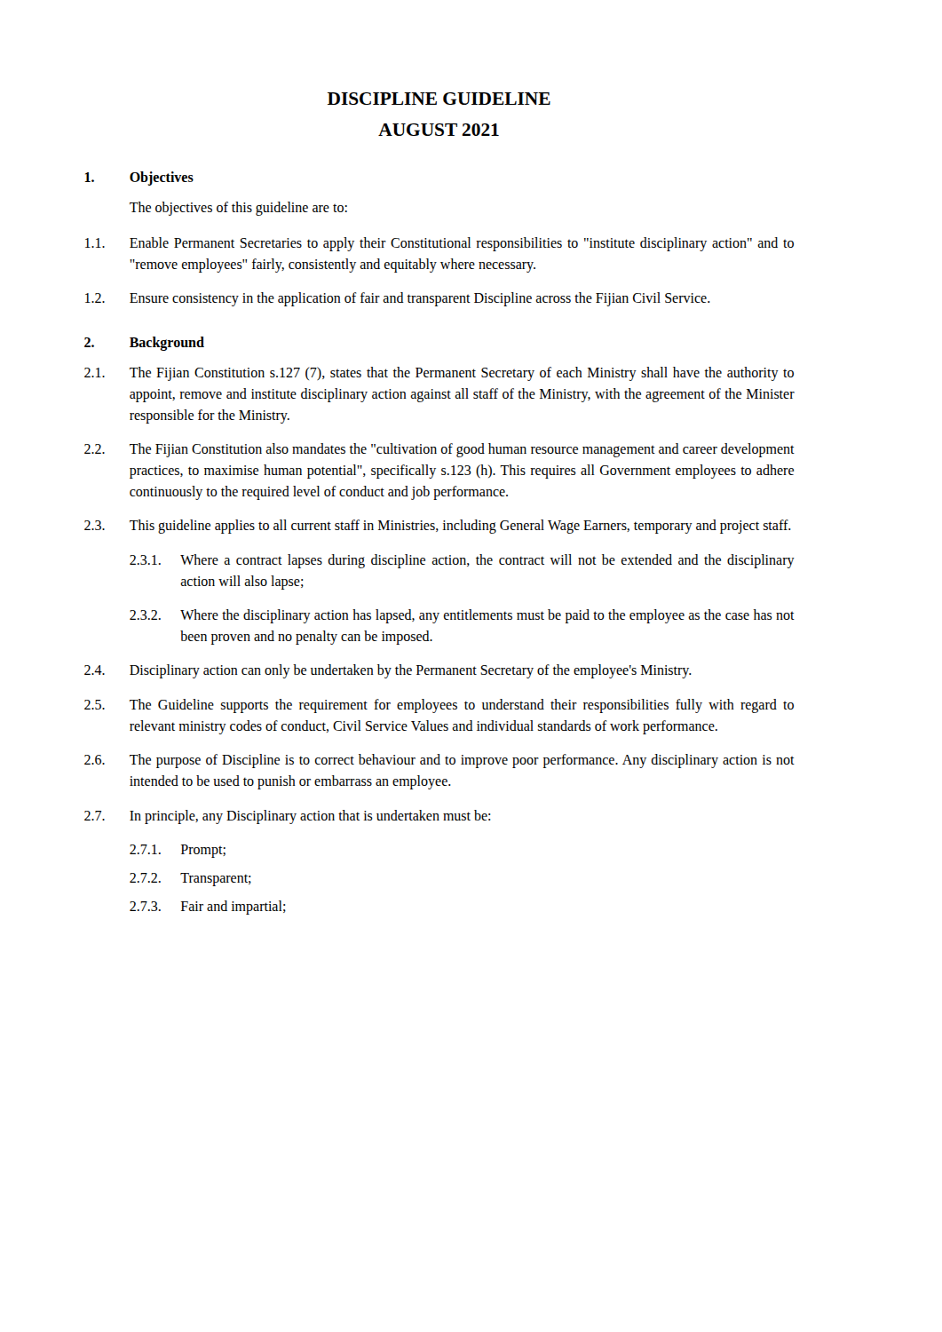DISCIPLINE GUIDELINEAUGUST 2021
1. Objectives
The objectives of this guideline are to:
1.1. Enable Permanent Secretaries to apply their Constitutional responsibilities to "institute disciplinary action" and to "remove employees" fairly, consistently and equitably where necessary.
1.2. Ensure consistency in the application of fair and transparent Discipline across the Fijian Civil Service.
2. Background
2.1. The Fijian Constitution s.127 (7), states that the Permanent Secretary of each Ministry shall have the authority to appoint, remove and institute disciplinary action against all staff of the Ministry, with the agreement of the Minister responsible for the Ministry.
2.2. The Fijian Constitution also mandates the "cultivation of good human resource management and career development practices, to maximise human potential", specifically s.123 (h). This requires all Government employees to adhere continuously to the required level of conduct and job performance.
2.3. This guideline applies to all current staff in Ministries, including General Wage Earners, temporary and project staff.
2.3.1. Where a contract lapses during discipline action, the contract will not be extended and the disciplinary action will also lapse;
2.3.2. Where the disciplinary action has lapsed, any entitlements must be paid to the employee as the case has not been proven and no penalty can be imposed.
2.4. Disciplinary action can only be undertaken by the Permanent Secretary of the employee's Ministry.
2.5. The Guideline supports the requirement for employees to understand their responsibilities fully with regard to relevant ministry codes of conduct, Civil Service Values and individual standards of work performance.
2.6. The purpose of Discipline is to correct behaviour and to improve poor performance. Any disciplinary action is not intended to be used to punish or embarrass an employee.
2.7. In principle, any Disciplinary action that is undertaken must be:
2.7.1. Prompt;
2.7.2. Transparent;
2.7.3. Fair and impartial;